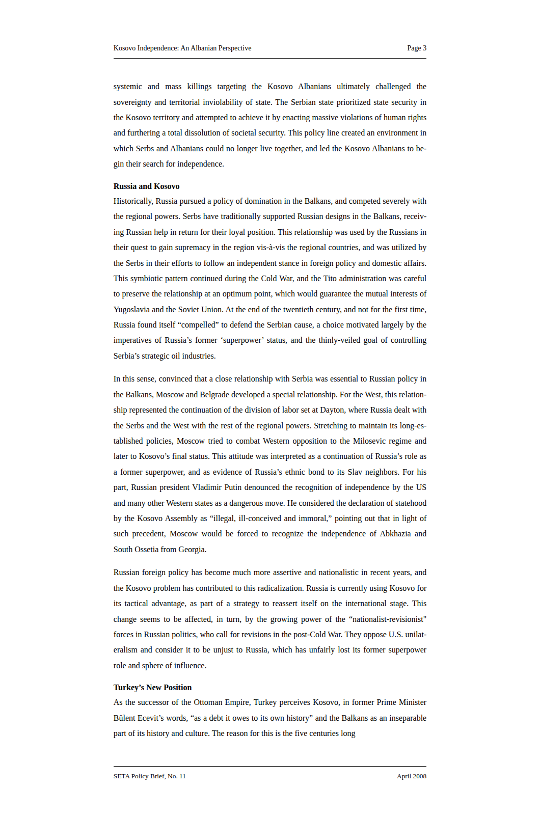Kosovo Independence: An Albanian Perspective Page 3
systemic and mass killings targeting the Kosovo Albanians ultimately challenged the sovereignty and territorial inviolability of state. The Serbian state prioritized state security in the Kosovo territory and attempted to achieve it by enacting massive violations of human rights and furthering a total dissolution of societal security. This policy line created an environment in which Serbs and Albanians could no longer live together, and led the Kosovo Albanians to begin their search for independence.
Russia and Kosovo
Historically, Russia pursued a policy of domination in the Balkans, and competed severely with the regional powers. Serbs have traditionally supported Russian designs in the Balkans, receiving Russian help in return for their loyal position. This relationship was used by the Russians in their quest to gain supremacy in the region vis-à-vis the regional countries, and was utilized by the Serbs in their efforts to follow an independent stance in foreign policy and domestic affairs. This symbiotic pattern continued during the Cold War, and the Tito administration was careful to preserve the relationship at an optimum point, which would guarantee the mutual interests of Yugoslavia and the Soviet Union. At the end of the twentieth century, and not for the first time, Russia found itself “compelled” to defend the Serbian cause, a choice motivated largely by the imperatives of Russia’s former ‘superpower’ status, and the thinly-veiled goal of controlling Serbia’s strategic oil industries.
In this sense, convinced that a close relationship with Serbia was essential to Russian policy in the Balkans, Moscow and Belgrade developed a special relationship. For the West, this relationship represented the continuation of the division of labor set at Dayton, where Russia dealt with the Serbs and the West with the rest of the regional powers. Stretching to maintain its long-established policies, Moscow tried to combat Western opposition to the Milosevic regime and later to Kosovo’s final status. This attitude was interpreted as a continuation of Russia’s role as a former superpower, and as evidence of Russia’s ethnic bond to its Slav neighbors. For his part, Russian president Vladimir Putin denounced the recognition of independence by the US and many other Western states as a dangerous move. He considered the declaration of statehood by the Kosovo Assembly as “illegal, ill-conceived and immoral,” pointing out that in light of such precedent, Moscow would be forced to recognize the independence of Abkhazia and South Ossetia from Georgia.
Russian foreign policy has become much more assertive and nationalistic in recent years, and the Kosovo problem has contributed to this radicalization. Russia is currently using Kosovo for its tactical advantage, as part of a strategy to reassert itself on the international stage. This change seems to be affected, in turn, by the growing power of the “nationalist-revisionist" forces in Russian politics, who call for revisions in the post-Cold War. They oppose U.S. unilateralism and consider it to be unjust to Russia, which has unfairly lost its former superpower role and sphere of influence.
Turkey’s New Position
As the successor of the Ottoman Empire, Turkey perceives Kosovo, in former Prime Minister Bülent Ecevit’s words, “as a debt it owes to its own history” and the Balkans as an inseparable part of its history and culture. The reason for this is the five centuries long
SETA Policy Brief, No. 11 April 2008